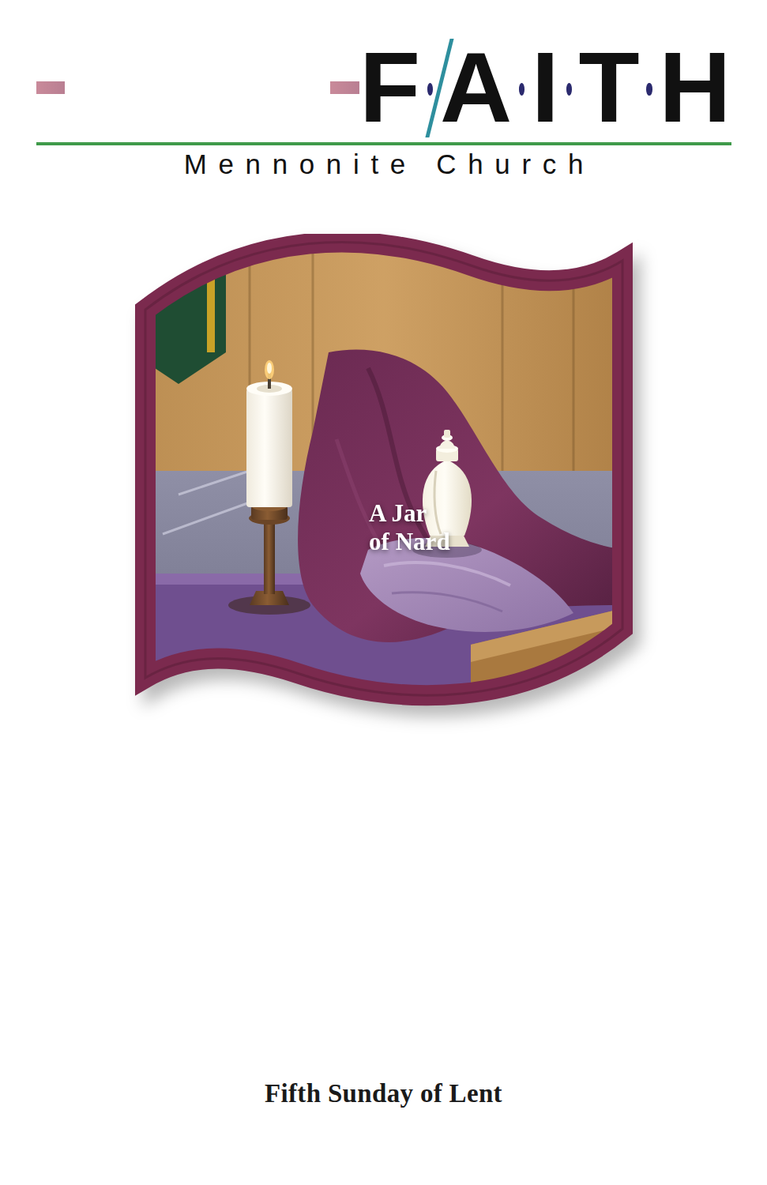F A I T H
Mennonite Church
A Jar
of Nard
Fifth Sunday of Lent